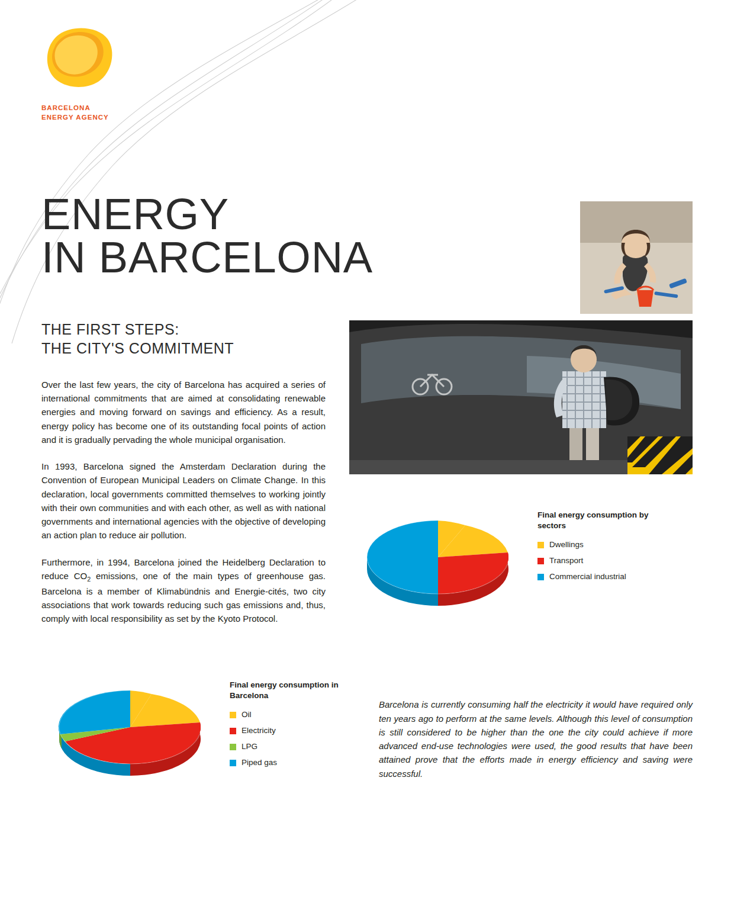Barcelona
Energy Agency
Energy
in Barcelona
The first steps:
the city's commitment
Over the last few years, the city of Barcelona has acquired a series of international commitments that are aimed at consolidating renewable energies and moving forward on savings and efficiency. As a result, energy policy has become one of its outstanding focal points of action and it is gradually pervading the whole municipal organisation.
In 1993, Barcelona signed the Amsterdam Declaration during the Convention of European Municipal Leaders on Climate Change. In this declaration, local governments committed themselves to working jointly with their own communities and with each other, as well as with national governments and international agencies with the objective of developing an action plan to reduce air pollution.
Furthermore, in 1994, Barcelona joined the Heidelberg Declaration to reduce CO2 emissions, one of the main types of greenhouse gas. Barcelona is a member of Klimabündnis and Energie-cités, two city associations that work towards reducing such gas emissions and, thus, comply with local responsibility as set by the Kyoto Protocol.
Final energy consumption by
sectors
Dwellings
Transport
Commercial industrial
Final energy consumption in
Barcelona
Oil
Electricity
LPG
Piped gas
Barcelona is currently consuming half the electricity it would have required only ten years ago to perform at the same levels. Although this level of consumption is still considered to be higher than the one the city could achieve if more advanced end-use technologies were used, the good results that have been attained prove that the efforts made in energy efficiency and saving were successful.